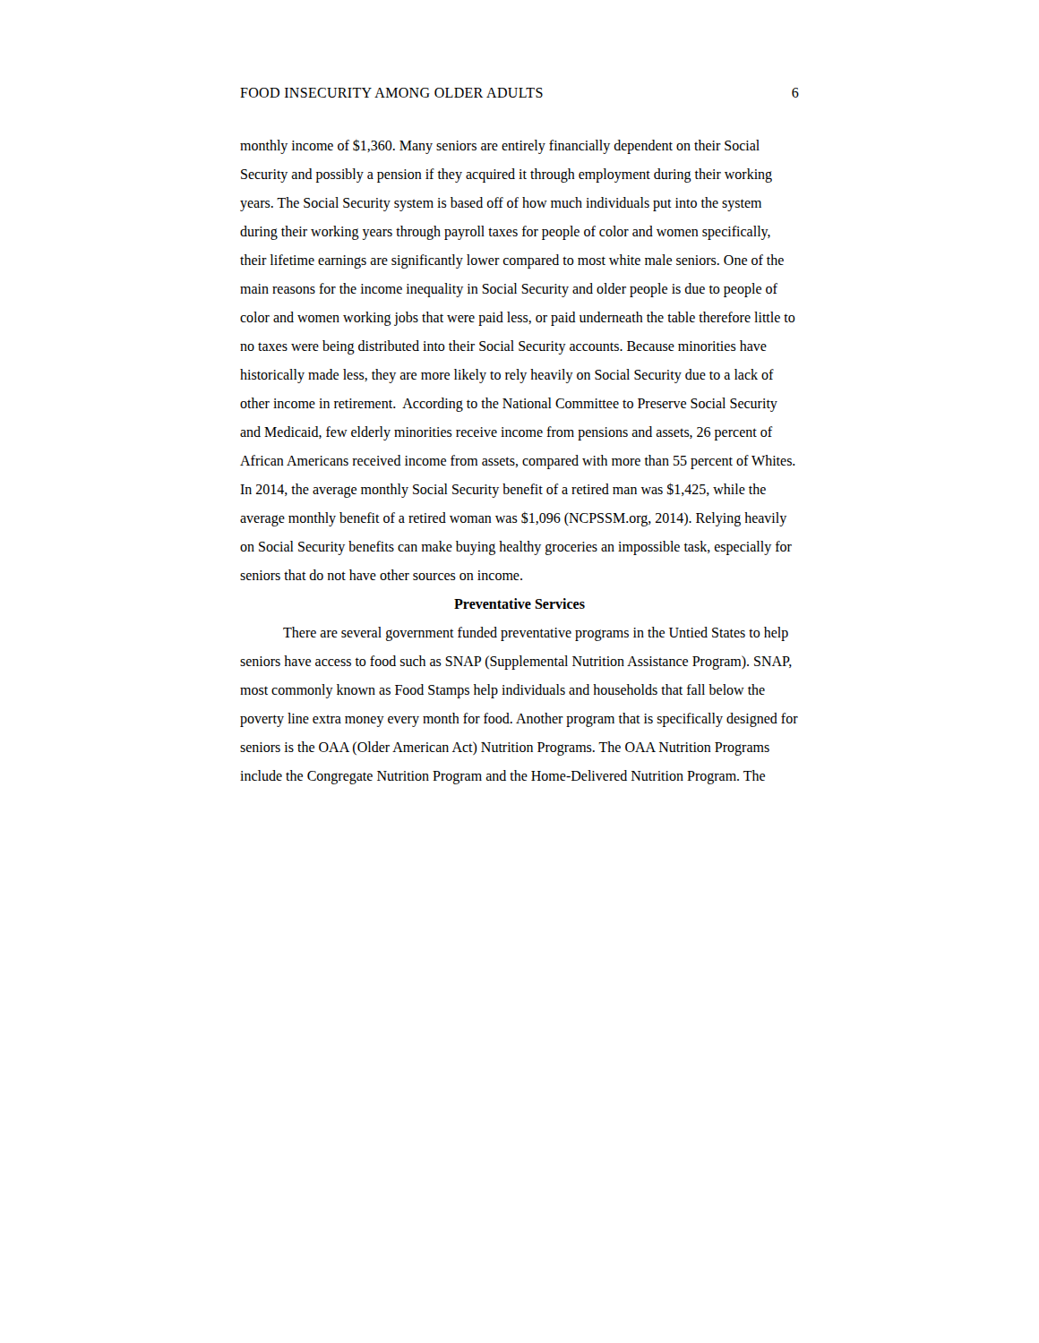Food Insecurity Among Older Adults 6
monthly income of $1,360. Many seniors are entirely financially dependent on their Social Security and possibly a pension if they acquired it through employment during their working years. The Social Security system is based off of how much individuals put into the system during their working years through payroll taxes for people of color and women specifically, their lifetime earnings are significantly lower compared to most white male seniors. One of the main reasons for the income inequality in Social Security and older people is due to people of color and women working jobs that were paid less, or paid underneath the table therefore little to no taxes were being distributed into their Social Security accounts. Because minorities have historically made less, they are more likely to rely heavily on Social Security due to a lack of other income in retirement. According to the National Committee to Preserve Social Security and Medicaid, few elderly minorities receive income from pensions and assets, 26 percent of African Americans received income from assets, compared with more than 55 percent of Whites. In 2014, the average monthly Social Security benefit of a retired man was $1,425, while the average monthly benefit of a retired woman was $1,096 (NCPSSM.org, 2014). Relying heavily on Social Security benefits can make buying healthy groceries an impossible task, especially for seniors that do not have other sources on income.
Preventative Services
There are several government funded preventative programs in the Untied States to help seniors have access to food such as SNAP (Supplemental Nutrition Assistance Program). SNAP, most commonly known as Food Stamps help individuals and households that fall below the poverty line extra money every month for food. Another program that is specifically designed for seniors is the OAA (Older American Act) Nutrition Programs. The OAA Nutrition Programs include the Congregate Nutrition Program and the Home-Delivered Nutrition Program. The